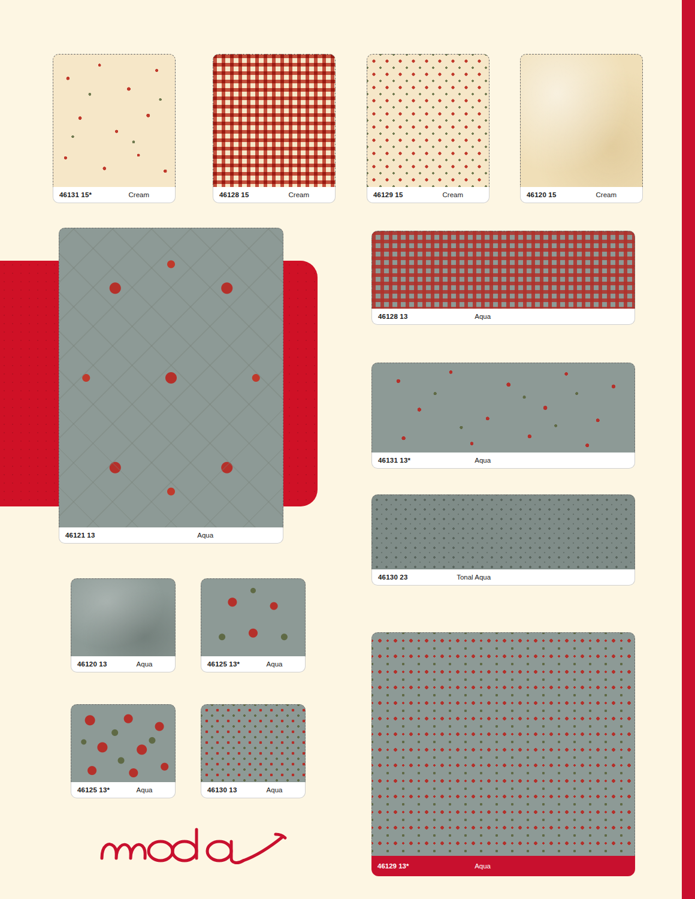46131 15*Cream
46128 15 Cream
46129 15 Cream
46120 15 Cream
46121 13 Aqua
46128 13 Aqua
46131 13*Aqua
46130 23 Tonal Aqua
46120 13 Aqua
46125 13*Aqua
46125 13*Aqua
46130 13 Aqua
46129 13*Aqua